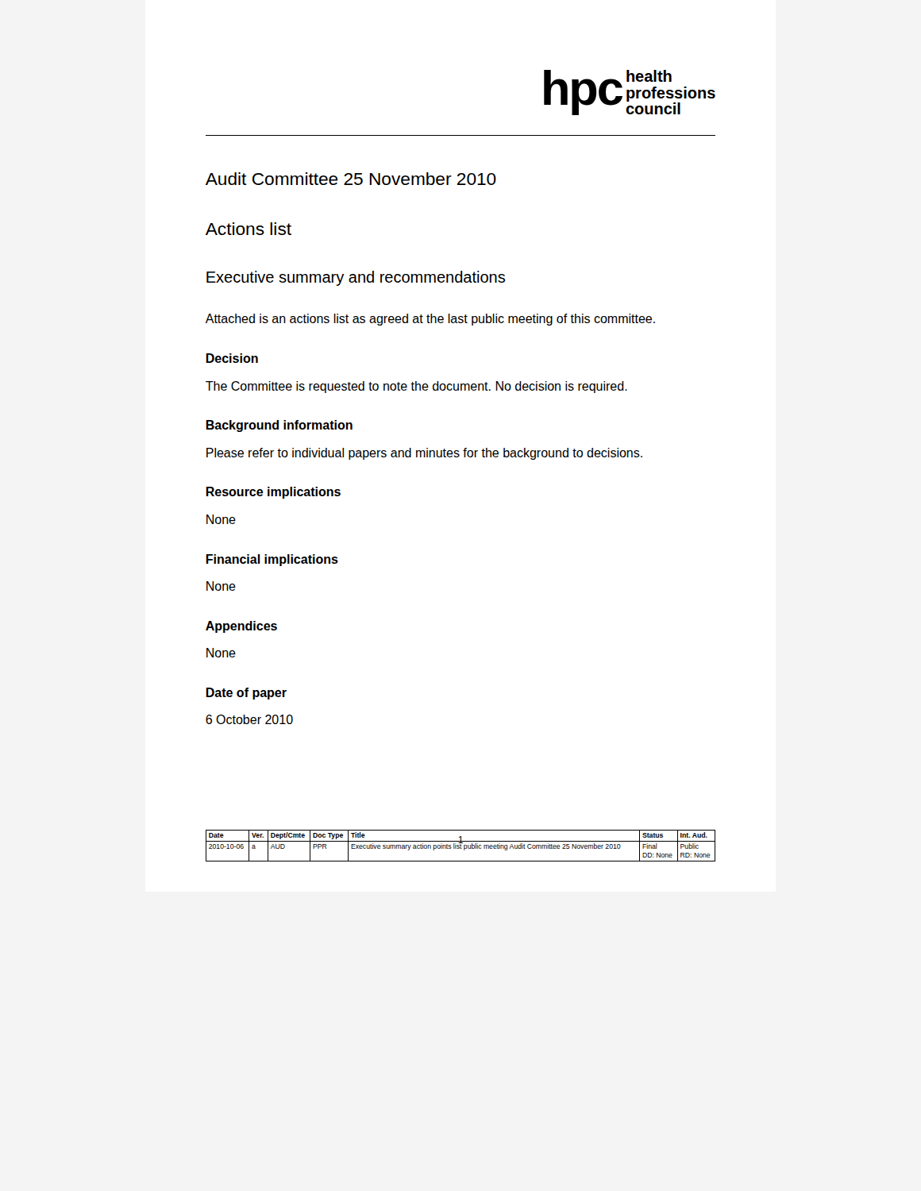hpc health
professions
council
Audit Committee 25 November 2010
Actions list
Executive summary and recommendations
Attached is an actions list as agreed at the last public meeting of this committee.
Decision
The Committee is requested to note the document. No decision is required.
Background information
Please refer to individual papers and minutes for the background to decisions.
Resource implications
None
Financial implications
None
Appendices
None
Date of paper
6 October 2010
1
| Date | Ver. | Dept/Cmte | Doc Type | Title | Status | Int. Aud. |
| --- | --- | --- | --- | --- | --- | --- |
| 2010-10-06 | a | AUD | PPR | Executive summary action points list public meeting Audit Committee 25 November 2010 | Final DD: None | Public RD: None |